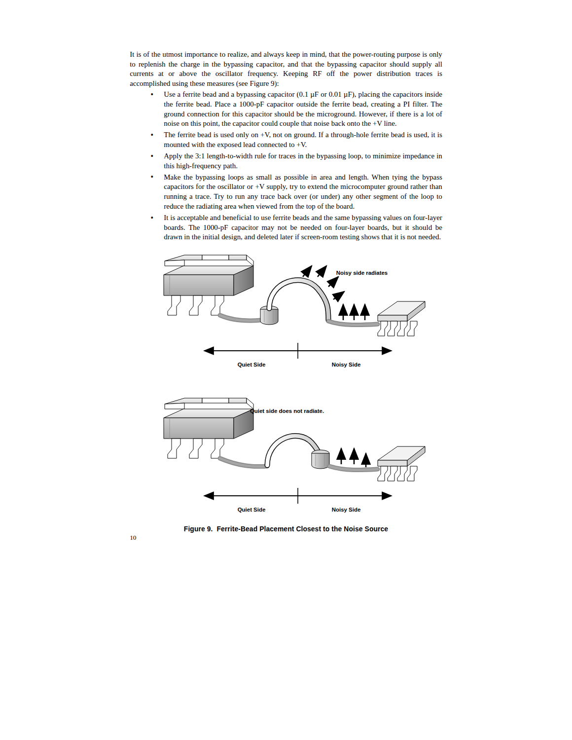It is of the utmost importance to realize, and always keep in mind, that the power-routing purpose is only to replenish the charge in the bypassing capacitor, and that the bypassing capacitor should supply all currents at or above the oscillator frequency. Keeping RF off the power distribution traces is accomplished using these measures (see Figure 9):
Use a ferrite bead and a bypassing capacitor (0.1 µF or 0.01 µF), placing the capacitors inside the ferrite bead. Place a 1000-pF capacitor outside the ferrite bead, creating a PI filter. The ground connection for this capacitor should be the microground. However, if there is a lot of noise on this point, the capacitor could couple that noise back onto the +V line.
The ferrite bead is used only on +V, not on ground. If a through-hole ferrite bead is used, it is mounted with the exposed lead connected to +V.
Apply the 3:1 length-to-width rule for traces in the bypassing loop, to minimize impedance in this high-frequency path.
Make the bypassing loops as small as possible in area and length. When tying the bypass capacitors for the oscillator or +V supply, try to extend the microcomputer ground rather than running a trace. Try to run any trace back over (or under) any other segment of the loop to reduce the radiating area when viewed from the top of the board.
It is acceptable and beneficial to use ferrite beads and the same bypassing values on four-layer boards. The 1000-pF capacitor may not be needed on four-layer boards, but it should be drawn in the initial design, and deleted later if screen-room testing shows that it is not needed.
Noisy side radiates Quiet Side Noisy Side Quiet side does not radiate. Quiet Side Noisy Side
Figure 9. Ferrite-Bead Placement Closest to the Noise Source
10